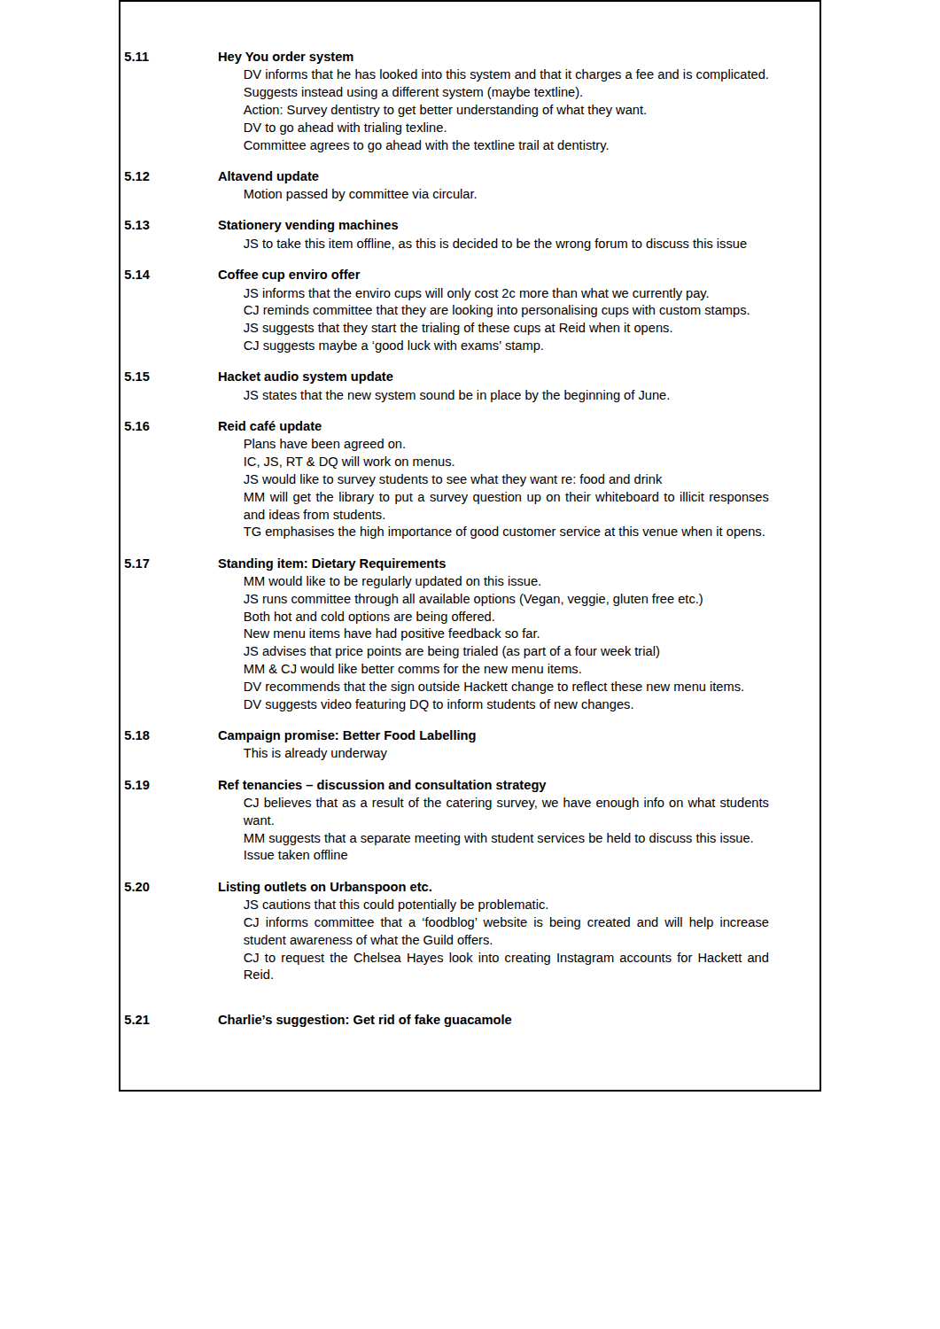5.11 Hey You order system
DV informs that he has looked into this system and that it charges a fee and is complicated. Suggests instead using a different system (maybe textline).
Action: Survey dentistry to get better understanding of what they want.
DV to go ahead with trialing texline.
Committee agrees to go ahead with the textline trail at dentistry.
5.12 Altavend update
Motion passed by committee via circular.
5.13 Stationery vending machines
JS to take this item offline, as this is decided to be the wrong forum to discuss this issue
5.14 Coffee cup enviro offer
JS informs that the enviro cups will only cost 2c more than what we currently pay.
CJ reminds committee that they are looking into personalising cups with custom stamps.
JS suggests that they start the trialing of these cups at Reid when it opens.
CJ suggests maybe a ‘good luck with exams’ stamp.
5.15 Hacket audio system update
JS states that the new system sound be in place by the beginning of June.
5.16 Reid café update
Plans have been agreed on.
IC, JS, RT & DQ will work on menus.
JS would like to survey students to see what they want re: food and drink
MM will get the library to put a survey question up on their whiteboard to illicit responses and ideas from students.
TG emphasises the high importance of good customer service at this venue when it opens.
5.17 Standing item: Dietary Requirements
MM would like to be regularly updated on this issue.
JS runs committee through all available options (Vegan, veggie, gluten free etc.)
Both hot and cold options are being offered.
New menu items have had positive feedback so far.
JS advises that price points are being trialed (as part of a four week trial)
MM & CJ would like better comms for the new menu items.
DV recommends that the sign outside Hackett change to reflect these new menu items.
DV suggests video featuring DQ to inform students of new changes.
5.18 Campaign promise: Better Food Labelling
This is already underway
5.19 Ref tenancies – discussion and consultation strategy
CJ believes that as a result of the catering survey, we have enough info on what students want.
MM suggests that a separate meeting with student services be held to discuss this issue.
Issue taken offline
5.20 Listing outlets on Urbanspoon etc.
JS cautions that this could potentially be problematic.
CJ informs committee that a ‘foodblog’ website is being created and will help increase student awareness of what the Guild offers.
CJ to request the Chelsea Hayes look into creating Instagram accounts for Hackett and Reid.
5.21 Charlie’s suggestion: Get rid of fake guacamole